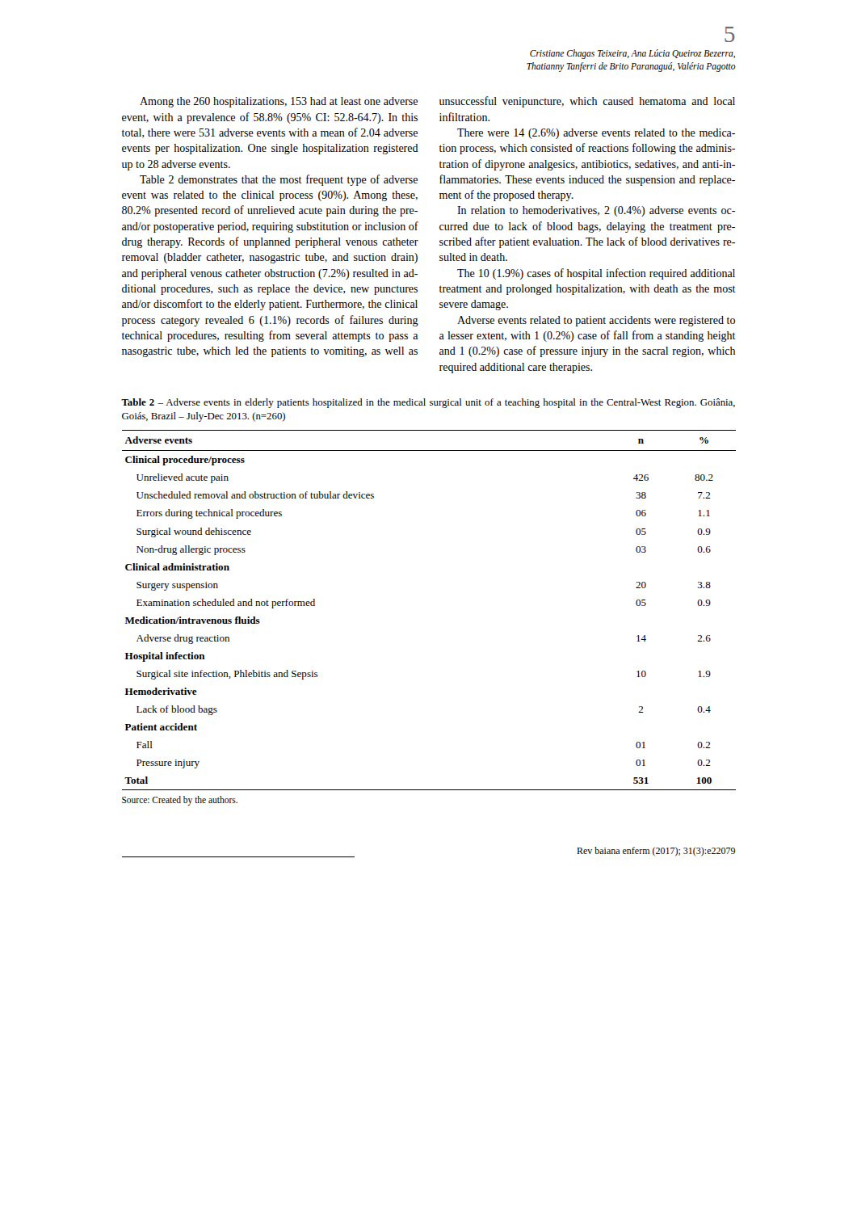5
Cristiane Chagas Teixeira, Ana Lúcia Queiroz Bezerra,
Thatianny Tanferri de Brito Paranaguá, Valéria Pagotto
Among the 260 hospitalizations, 153 had at least one adverse event, with a prevalence of 58.8% (95% CI: 52.8-64.7). In this total, there were 531 adverse events with a mean of 2.04 adverse events per hospitalization. One single hospitalization registered up to 28 adverse events.
Table 2 demonstrates that the most frequent type of adverse event was related to the clinical process (90%). Among these, 80.2% presented record of unrelieved acute pain during the pre- and/or postoperative period, requiring substitution or inclusion of drug therapy. Records of unplanned peripheral venous catheter removal (bladder catheter, nasogastric tube, and suction drain) and peripheral venous catheter obstruction (7.2%) resulted in additional procedures, such as replace the device, new punctures and/or discomfort to the elderly patient. Furthermore, the clinical process category revealed 6 (1.1%) records of failures during technical procedures, resulting from several attempts to pass a nasogastric tube, which led the patients to vomiting, as well as unsuccessful venipuncture, which caused hematoma and local infiltration.
There were 14 (2.6%) adverse events related to the medication process, which consisted of reactions following the administration of dipyrone analgesics, antibiotics, sedatives, and anti-inflammatories. These events induced the suspension and replacement of the proposed therapy.
In relation to hemoderivatives, 2 (0.4%) adverse events occurred due to lack of blood bags, delaying the treatment prescribed after patient evaluation. The lack of blood derivatives resulted in death.
The 10 (1.9%) cases of hospital infection required additional treatment and prolonged hospitalization, with death as the most severe damage.
Adverse events related to patient accidents were registered to a lesser extent, with 1 (0.2%) case of fall from a standing height and 1 (0.2%) case of pressure injury in the sacral region, which required additional care therapies.
Table 2 – Adverse events in elderly patients hospitalized in the medical surgical unit of a teaching hospital in the Central-West Region. Goiânia, Goiás, Brazil – July-Dec 2013. (n=260)
| Adverse events | n | % |
| --- | --- | --- |
| Clinical procedure/process | | |
| Unrelieved acute pain | 426 | 80.2 |
| Unscheduled removal and obstruction of tubular devices | 38 | 7.2 |
| Errors during technical procedures | 06 | 1.1 |
| Surgical wound dehiscence | 05 | 0.9 |
| Non-drug allergic process | 03 | 0.6 |
| Clinical administration | | |
| Surgery suspension | 20 | 3.8 |
| Examination scheduled and not performed | 05 | 0.9 |
| Medication/intravenous fluids | | |
| Adverse drug reaction | 14 | 2.6 |
| Hospital infection | | |
| Surgical site infection, Phlebitis and Sepsis | 10 | 1.9 |
| Hemoderivative | | |
| Lack of blood bags | 2 | 0.4 |
| Patient accident | | |
| Fall | 01 | 0.2 |
| Pressure injury | 01 | 0.2 |
| Total | 531 | 100 |
Source: Created by the authors.
Rev baiana enferm (2017); 31(3):e22079